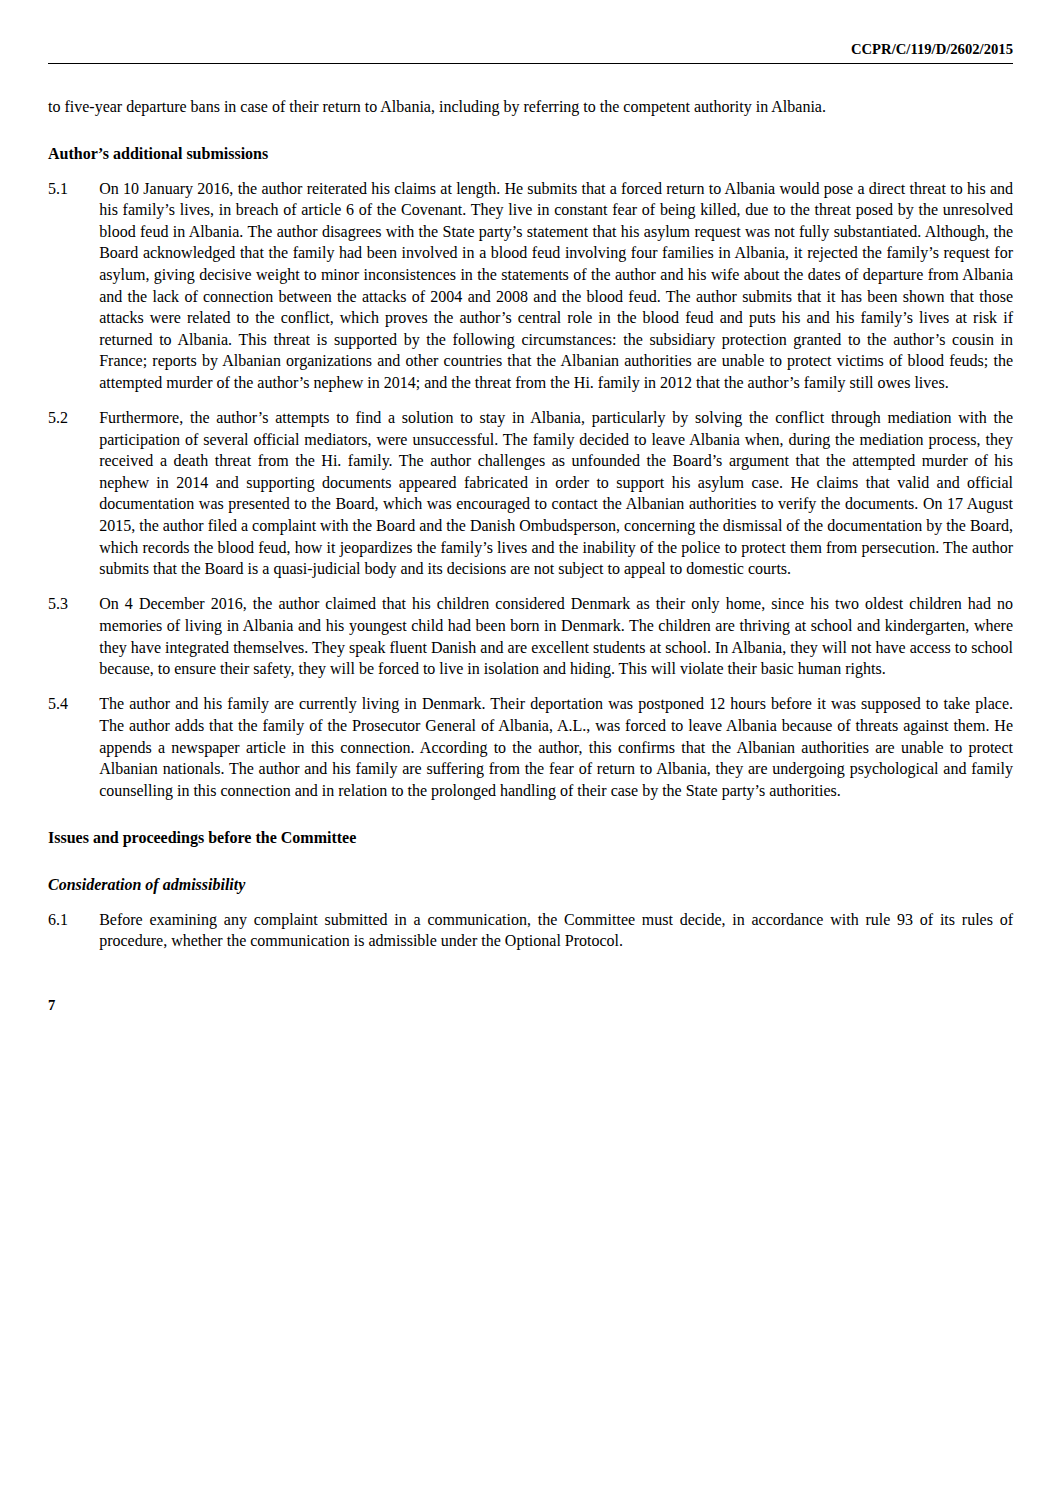CCPR/C/119/D/2602/2015
to five-year departure bans in case of their return to Albania, including by referring to the competent authority in Albania.
Author’s additional submissions
5.1
On 10 January 2016, the author reiterated his claims at length. He submits that a forced return to Albania would pose a direct threat to his and his family’s lives, in breach of article 6 of the Covenant. They live in constant fear of being killed, due to the threat posed by the unresolved blood feud in Albania. The author disagrees with the State party’s statement that his asylum request was not fully substantiated. Although, the Board acknowledged that the family had been involved in a blood feud involving four families in Albania, it rejected the family’s request for asylum, giving decisive weight to minor inconsistences in the statements of the author and his wife about the dates of departure from Albania and the lack of connection between the attacks of 2004 and 2008 and the blood feud. The author submits that it has been shown that those attacks were related to the conflict, which proves the author’s central role in the blood feud and puts his and his family’s lives at risk if returned to Albania. This threat is supported by the following circumstances: the subsidiary protection granted to the author’s cousin in France; reports by Albanian organizations and other countries that the Albanian authorities are unable to protect victims of blood feuds; the attempted murder of the author’s nephew in 2014; and the threat from the Hi. family in 2012 that the author’s family still owes lives.
5.2
Furthermore, the author’s attempts to find a solution to stay in Albania, particularly by solving the conflict through mediation with the participation of several official mediators, were unsuccessful. The family decided to leave Albania when, during the mediation process, they received a death threat from the Hi. family. The author challenges as unfounded the Board’s argument that the attempted murder of his nephew in 2014 and supporting documents appeared fabricated in order to support his asylum case. He claims that valid and official documentation was presented to the Board, which was encouraged to contact the Albanian authorities to verify the documents. On 17 August 2015, the author filed a complaint with the Board and the Danish Ombudsperson, concerning the dismissal of the documentation by the Board, which records the blood feud, how it jeopardizes the family’s lives and the inability of the police to protect them from persecution. The author submits that the Board is a quasi-judicial body and its decisions are not subject to appeal to domestic courts.
5.3
On 4 December 2016, the author claimed that his children considered Denmark as their only home, since his two oldest children had no memories of living in Albania and his youngest child had been born in Denmark. The children are thriving at school and kindergarten, where they have integrated themselves. They speak fluent Danish and are excellent students at school. In Albania, they will not have access to school because, to ensure their safety, they will be forced to live in isolation and hiding. This will violate their basic human rights.
5.4
The author and his family are currently living in Denmark. Their deportation was postponed 12 hours before it was supposed to take place. The author adds that the family of the Prosecutor General of Albania, A.L., was forced to leave Albania because of threats against them. He appends a newspaper article in this connection. According to the author, this confirms that the Albanian authorities are unable to protect Albanian nationals. The author and his family are suffering from the fear of return to Albania, they are undergoing psychological and family counselling in this connection and in relation to the prolonged handling of their case by the State party’s authorities.
Issues and proceedings before the Committee
Consideration of admissibility
6.1
Before examining any complaint submitted in a communication, the Committee must decide, in accordance with rule 93 of its rules of procedure, whether the communication is admissible under the Optional Protocol.
7